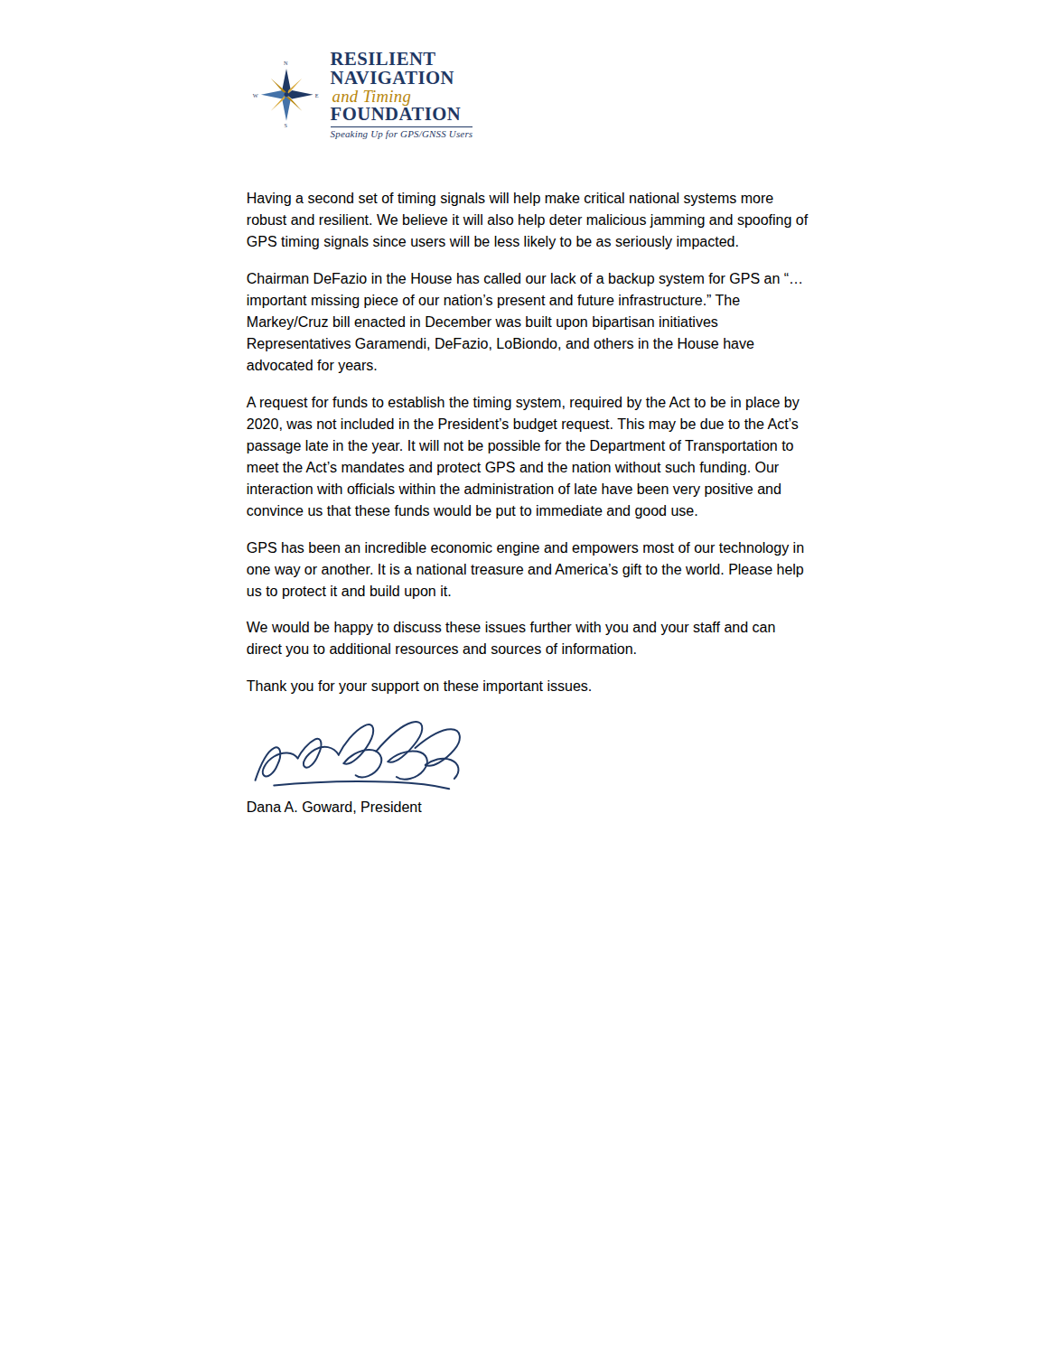N S W E
Resilient
Navigation
and Timing
Foundation
Speaking Up for GPS/GNSS Users
Having a second set of timing signals will help make critical national systems more robust and resilient. We believe it will also help deter malicious jamming and spoofing of GPS timing signals since users will be less likely to be as seriously impacted.
Chairman DeFazio in the House has called our lack of a backup system for GPS an “…important missing piece of our nation’s present and future infrastructure.” The Markey/Cruz bill enacted in December was built upon bipartisan initiatives Representatives Garamendi, DeFazio, LoBiondo, and others in the House have advocated for years.
A request for funds to establish the timing system, required by the Act to be in place by 2020, was not included in the President’s budget request. This may be due to the Act’s passage late in the year. It will not be possible for the Department of Transportation to meet the Act’s mandates and protect GPS and the nation without such funding. Our interaction with officials within the administration of late have been very positive and convince us that these funds would be put to immediate and good use.
GPS has been an incredible economic engine and empowers most of our technology in one way or another. It is a national treasure and America’s gift to the world. Please help us to protect it and build upon it.
We would be happy to discuss these issues further with you and your staff and can direct you to additional resources and sources of information.
Thank you for your support on these important issues.
Dana A. Goward, President